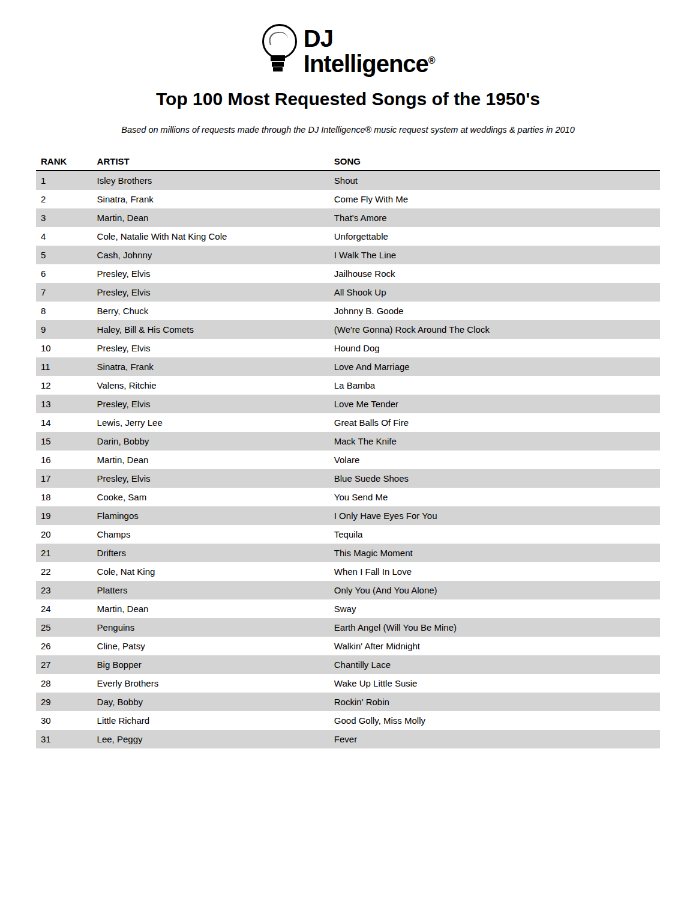DJ
Intelligence®
Top 100 Most Requested Songs of the 1950's
Based on millions of requests made through the DJ Intelligence® music request system at weddings & parties in 2010
| RANK | ARTIST | SONG |
| --- | --- | --- |
| 1 | Isley Brothers | Shout |
| 2 | Sinatra, Frank | Come Fly With Me |
| 3 | Martin, Dean | That's Amore |
| 4 | Cole, Natalie With Nat King Cole | Unforgettable |
| 5 | Cash, Johnny | I Walk The Line |
| 6 | Presley, Elvis | Jailhouse Rock |
| 7 | Presley, Elvis | All Shook Up |
| 8 | Berry, Chuck | Johnny B. Goode |
| 9 | Haley, Bill & His Comets | (We're Gonna) Rock Around The Clock |
| 10 | Presley, Elvis | Hound Dog |
| 11 | Sinatra, Frank | Love And Marriage |
| 12 | Valens, Ritchie | La Bamba |
| 13 | Presley, Elvis | Love Me Tender |
| 14 | Lewis, Jerry Lee | Great Balls Of Fire |
| 15 | Darin, Bobby | Mack The Knife |
| 16 | Martin, Dean | Volare |
| 17 | Presley, Elvis | Blue Suede Shoes |
| 18 | Cooke, Sam | You Send Me |
| 19 | Flamingos | I Only Have Eyes For You |
| 20 | Champs | Tequila |
| 21 | Drifters | This Magic Moment |
| 22 | Cole, Nat King | When I Fall In Love |
| 23 | Platters | Only You (And You Alone) |
| 24 | Martin, Dean | Sway |
| 25 | Penguins | Earth Angel (Will You Be Mine) |
| 26 | Cline, Patsy | Walkin' After Midnight |
| 27 | Big Bopper | Chantilly Lace |
| 28 | Everly Brothers | Wake Up Little Susie |
| 29 | Day, Bobby | Rockin' Robin |
| 30 | Little Richard | Good Golly, Miss Molly |
| 31 | Lee, Peggy | Fever |